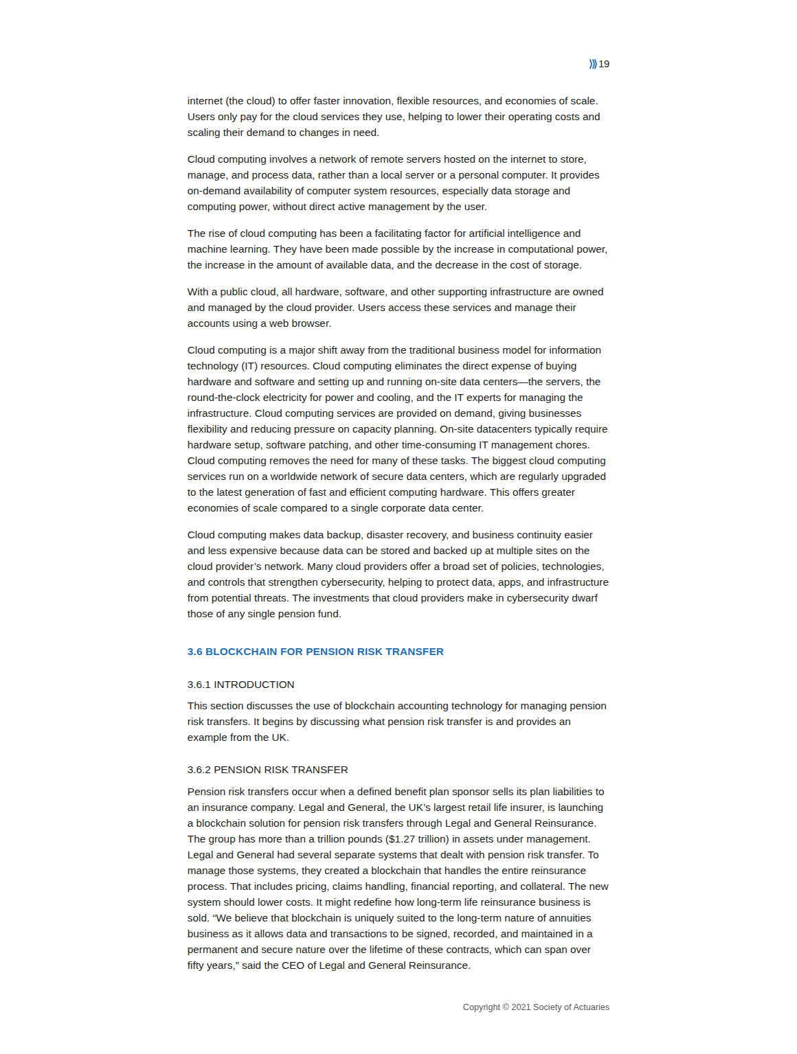⟩⟩⟩19
internet (the cloud) to offer faster innovation, flexible resources, and economies of scale. Users only pay for the cloud services they use, helping to lower their operating costs and scaling their demand to changes in need.
Cloud computing involves a network of remote servers hosted on the internet to store, manage, and process data, rather than a local server or a personal computer. It provides on-demand availability of computer system resources, especially data storage and computing power, without direct active management by the user.
The rise of cloud computing has been a facilitating factor for artificial intelligence and machine learning. They have been made possible by the increase in computational power, the increase in the amount of available data, and the decrease in the cost of storage.
With a public cloud, all hardware, software, and other supporting infrastructure are owned and managed by the cloud provider. Users access these services and manage their accounts using a web browser.
Cloud computing is a major shift away from the traditional business model for information technology (IT) resources. Cloud computing eliminates the direct expense of buying hardware and software and setting up and running on-site data centers—the servers, the round-the-clock electricity for power and cooling, and the IT experts for managing the infrastructure. Cloud computing services are provided on demand, giving businesses flexibility and reducing pressure on capacity planning. On-site datacenters typically require hardware setup, software patching, and other time-consuming IT management chores. Cloud computing removes the need for many of these tasks. The biggest cloud computing services run on a worldwide network of secure data centers, which are regularly upgraded to the latest generation of fast and efficient computing hardware. This offers greater economies of scale compared to a single corporate data center.
Cloud computing makes data backup, disaster recovery, and business continuity easier and less expensive because data can be stored and backed up at multiple sites on the cloud provider’s network. Many cloud providers offer a broad set of policies, technologies, and controls that strengthen cybersecurity, helping to protect data, apps, and infrastructure from potential threats. The investments that cloud providers make in cybersecurity dwarf those of any single pension fund.
3.6 BLOCKCHAIN FOR PENSION RISK TRANSFER
3.6.1 INTRODUCTION
This section discusses the use of blockchain accounting technology for managing pension risk transfers. It begins by discussing what pension risk transfer is and provides an example from the UK.
3.6.2 PENSION RISK TRANSFER
Pension risk transfers occur when a defined benefit plan sponsor sells its plan liabilities to an insurance company. Legal and General, the UK’s largest retail life insurer, is launching a blockchain solution for pension risk transfers through Legal and General Reinsurance. The group has more than a trillion pounds ($1.27 trillion) in assets under management. Legal and General had several separate systems that dealt with pension risk transfer. To manage those systems, they created a blockchain that handles the entire reinsurance process. That includes pricing, claims handling, financial reporting, and collateral. The new system should lower costs. It might redefine how long-term life reinsurance business is sold. “We believe that blockchain is uniquely suited to the long-term nature of annuities business as it allows data and transactions to be signed, recorded, and maintained in a permanent and secure nature over the lifetime of these contracts, which can span over fifty years,” said the CEO of Legal and General Reinsurance.
Copyright © 2021 Society of Actuaries